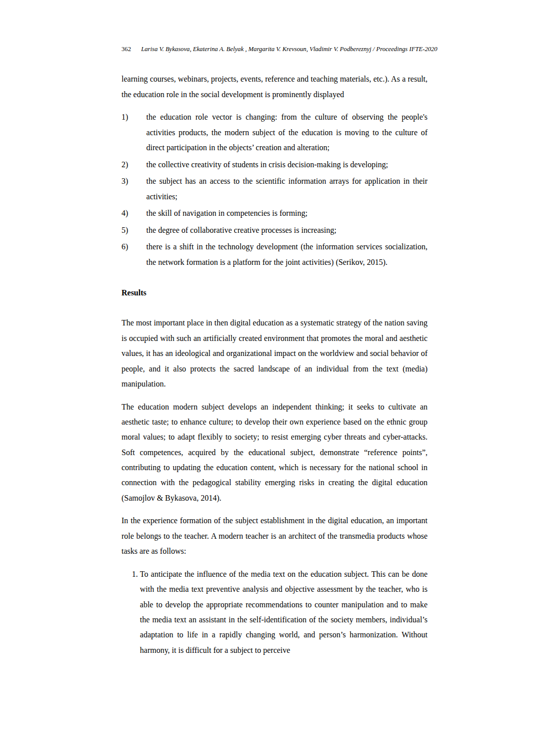362 Larisa V. Bykasova, Ekaterina A. Belyak , Margarita V. Krevsoun, Vladimir V. Podbereznyj / Proceedings IFTE-2020
learning courses, webinars, projects, events, reference and teaching materials, etc.). As a result, the education role in the social development is prominently displayed
1) the education role vector is changing: from the culture of observing the people's activities products, the modern subject of the education is moving to the culture of direct participation in the objects’ creation and alteration;
2) the collective creativity of students in crisis decision-making is developing;
3) the subject has an access to the scientific information arrays for application in their activities;
4) the skill of navigation in competencies is forming;
5) the degree of collaborative creative processes is increasing;
6) there is a shift in the technology development (the information services socialization, the network formation is a platform for the joint activities) (Serikov, 2015).
Results
The most important place in then digital education as a systematic strategy of the nation saving is occupied with such an artificially created environment that promotes the moral and aesthetic values, it has an ideological and organizational impact on the worldview and social behavior of people, and it also protects the sacred landscape of an individual from the text (media) manipulation.
The education modern subject develops an independent thinking; it seeks to cultivate an aesthetic taste; to enhance culture; to develop their own experience based on the ethnic group moral values; to adapt flexibly to society; to resist emerging cyber threats and cyber-attacks. Soft competences, acquired by the educational subject, demonstrate “reference points”, contributing to updating the education content, which is necessary for the national school in connection with the pedagogical stability emerging risks in creating the digital education (Samojlov & Bykasova, 2014).
In the experience formation of the subject establishment in the digital education, an important role belongs to the teacher. A modern teacher is an architect of the transmedia products whose tasks are as follows:
To anticipate the influence of the media text on the education subject. This can be done with the media text preventive analysis and objective assessment by the teacher, who is able to develop the appropriate recommendations to counter manipulation and to make the media text an assistant in the self-identification of the society members, individual’s adaptation to life in a rapidly changing world, and person’s harmonization. Without harmony, it is difficult for a subject to perceive